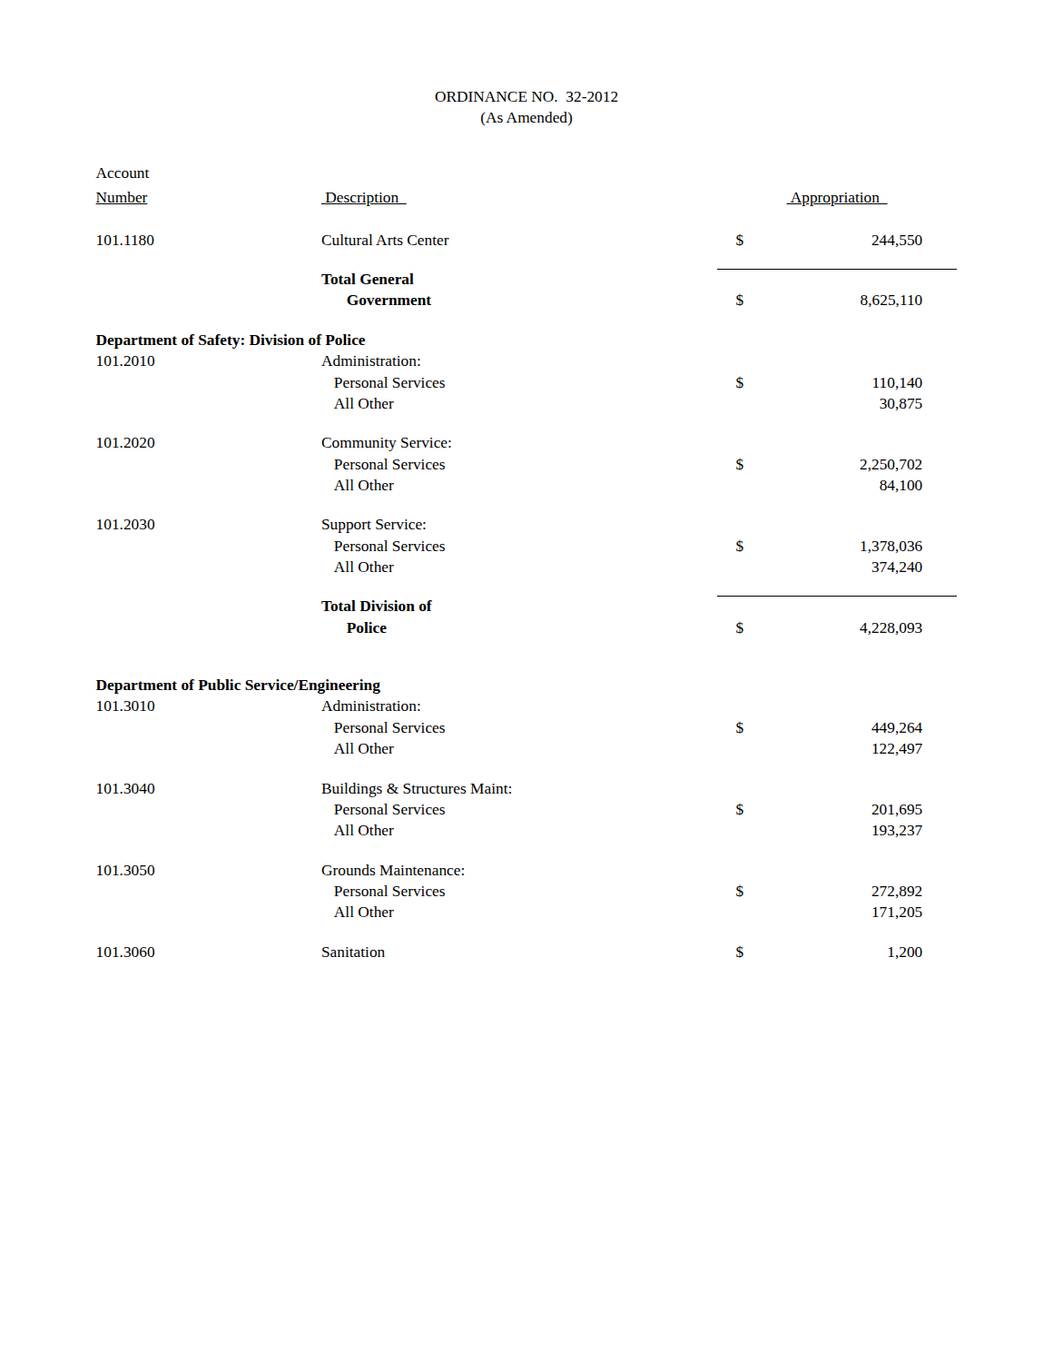ORDINANCE NO. 32-2012
(As Amended)
| Account | | | |
| Number | Description | Appropriation |
| 101.1180 | Cultural Arts Center | $ | 244,550 |
| | Total General | |
| | Government | $ | 8,625,110 |
| Department of Safety: Division of Police |
| 101.2010 | Administration: | | |
| | Personal Services | $ | 110,140 |
| | All Other | | 30,875 |
| 101.2020 | Community Service: | | |
| | Personal Services | $ | 2,250,702 |
| | All Other | | 84,100 |
| 101.2030 | Support Service: | | |
| | Personal Services | $ | 1,378,036 |
| | All Other | | 374,240 |
| | Total Division of | |
| | Police | $ | 4,228,093 |
| Department of Public Service/Engineering |
| 101.3010 | Administration: | | |
| | Personal Services | $ | 449,264 |
| | All Other | | 122,497 |
| 101.3040 | Buildings & Structures Maint: | | |
| | Personal Services | $ | 201,695 |
| | All Other | | 193,237 |
| 101.3050 | Grounds Maintenance: | | |
| | Personal Services | $ | 272,892 |
| | All Other | | 171,205 |
| 101.3060 | Sanitation | $ | 1,200 |